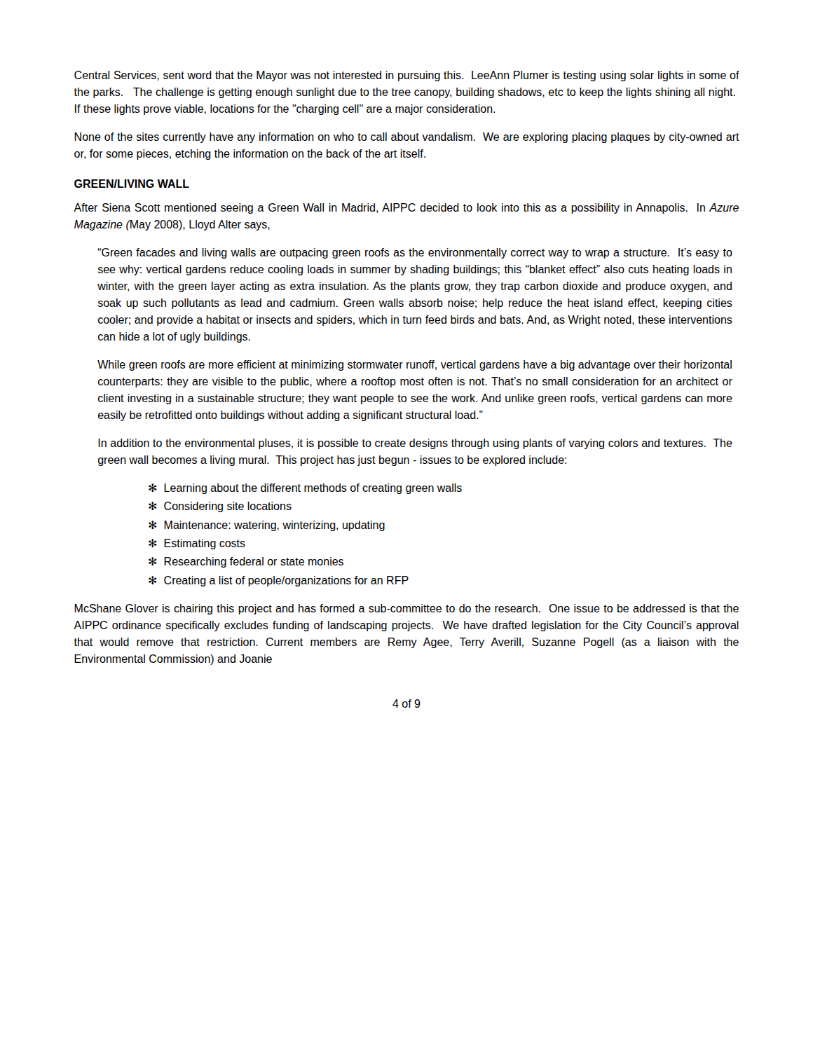Central Services, sent word that the Mayor was not interested in pursuing this. LeeAnn Plumer is testing using solar lights in some of the parks. The challenge is getting enough sunlight due to the tree canopy, building shadows, etc to keep the lights shining all night. If these lights prove viable, locations for the "charging cell" are a major consideration.
None of the sites currently have any information on who to call about vandalism. We are exploring placing plaques by city-owned art or, for some pieces, etching the information on the back of the art itself.
GREEN/LIVING WALL
After Siena Scott mentioned seeing a Green Wall in Madrid, AIPPC decided to look into this as a possibility in Annapolis. In Azure Magazine (May 2008), Lloyd Alter says,
“Green facades and living walls are outpacing green roofs as the environmentally correct way to wrap a structure. It’s easy to see why: vertical gardens reduce cooling loads in summer by shading buildings; this “blanket effect” also cuts heating loads in winter, with the green layer acting as extra insulation. As the plants grow, they trap carbon dioxide and produce oxygen, and soak up such pollutants as lead and cadmium. Green walls absorb noise; help reduce the heat island effect, keeping cities cooler; and provide a habitat or insects and spiders, which in turn feed birds and bats. And, as Wright noted, these interventions can hide a lot of ugly buildings.
While green roofs are more efficient at minimizing stormwater runoff, vertical gardens have a big advantage over their horizontal counterparts: they are visible to the public, where a rooftop most often is not. That’s no small consideration for an architect or client investing in a sustainable structure; they want people to see the work. And unlike green roofs, vertical gardens can more easily be retrofitted onto buildings without adding a significant structural load.”
In addition to the environmental pluses, it is possible to create designs through using plants of varying colors and textures. The green wall becomes a living mural. This project has just begun - issues to be explored include:
Learning about the different methods of creating green walls
Considering site locations
Maintenance: watering, winterizing, updating
Estimating costs
Researching federal or state monies
Creating a list of people/organizations for an RFP
McShane Glover is chairing this project and has formed a sub-committee to do the research. One issue to be addressed is that the AIPPC ordinance specifically excludes funding of landscaping projects. We have drafted legislation for the City Council’s approval that would remove that restriction. Current members are Remy Agee, Terry Averill, Suzanne Pogell (as a liaison with the Environmental Commission) and Joanie
4 of 9